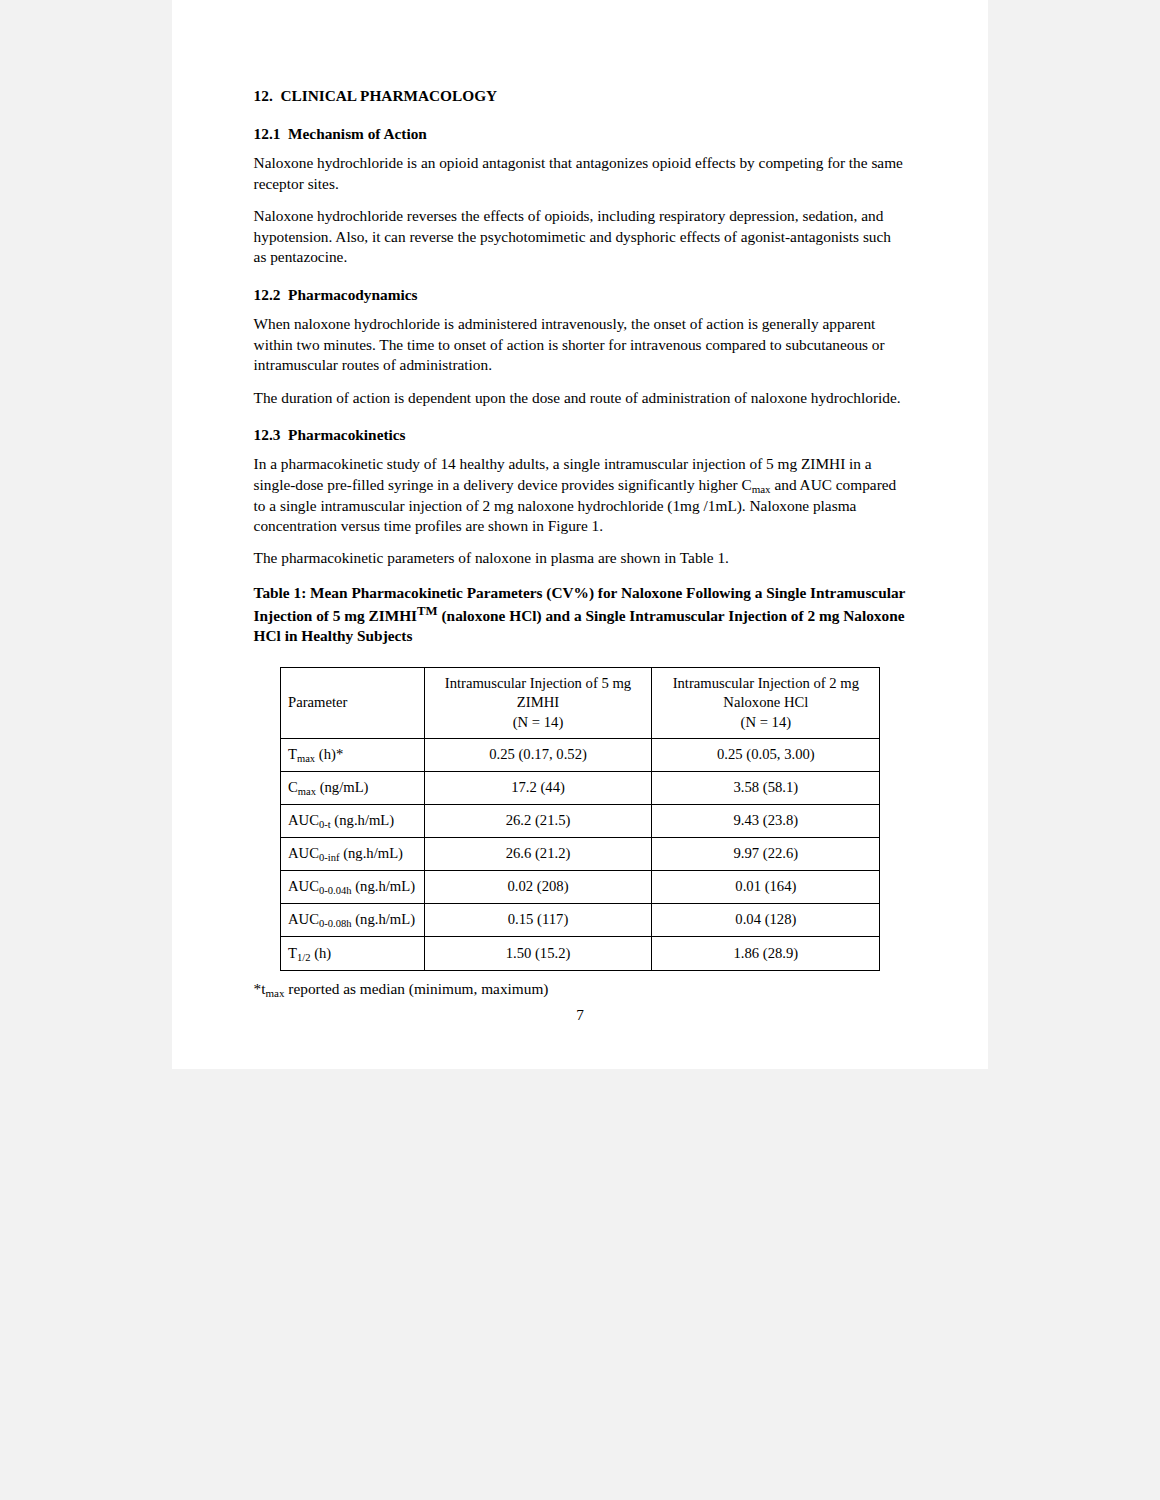12. CLINICAL PHARMACOLOGY
12.1 Mechanism of Action
Naloxone hydrochloride is an opioid antagonist that antagonizes opioid effects by competing for the same receptor sites.
Naloxone hydrochloride reverses the effects of opioids, including respiratory depression, sedation, and hypotension. Also, it can reverse the psychotomimetic and dysphoric effects of agonist-antagonists such as pentazocine.
12.2 Pharmacodynamics
When naloxone hydrochloride is administered intravenously, the onset of action is generally apparent within two minutes. The time to onset of action is shorter for intravenous compared to subcutaneous or intramuscular routes of administration.
The duration of action is dependent upon the dose and route of administration of naloxone hydrochloride.
12.3 Pharmacokinetics
In a pharmacokinetic study of 14 healthy adults, a single intramuscular injection of 5 mg ZIMHI in a single-dose pre-filled syringe in a delivery device provides significantly higher Cmax and AUC compared to a single intramuscular injection of 2 mg naloxone hydrochloride (1mg /1mL). Naloxone plasma concentration versus time profiles are shown in Figure 1.
The pharmacokinetic parameters of naloxone in plasma are shown in Table 1.
Table 1: Mean Pharmacokinetic Parameters (CV%) for Naloxone Following a Single Intramuscular Injection of 5 mg ZIMHITM (naloxone HCl) and a Single Intramuscular Injection of 2 mg Naloxone HCl in Healthy Subjects
| Parameter | Intramuscular Injection of 5 mg ZIMHI (N = 14) | Intramuscular Injection of 2 mg Naloxone HCl (N = 14) |
| --- | --- | --- |
| T max (h)* | 0.25 (0.17, 0.52) | 0.25 (0.05, 3.00) |
| C max (ng/mL) | 17.2 (44) | 3.58 (58.1) |
| AUC 0-t (ng.h/mL) | 26.2 (21.5) | 9.43 (23.8) |
| AUC 0-inf (ng.h/mL) | 26.6 (21.2) | 9.97 (22.6) |
| AUC 0-0.04h (ng.h/mL) | 0.02 (208) | 0.01 (164) |
| AUC 0-0.08h (ng.h/mL) | 0.15 (117) | 0.04 (128) |
| T 1/2 (h) | 1.50 (15.2) | 1.86 (28.9) |
*tmax reported as median (minimum, maximum)
7